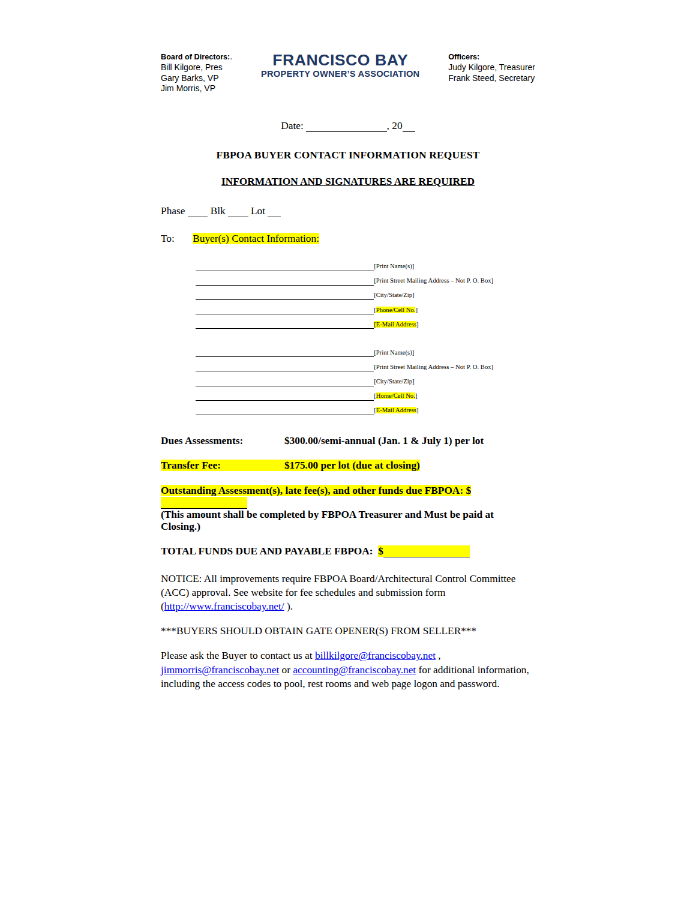Board of Directors:.
Bill Kilgore, Pres
Gary Barks, VP
Jim Morris, VP
FRANCISCO BAY
PROPERTY OWNER’S ASSOCIATION
Officers:
Judy Kilgore, Treasurer
Frank Steed, Secretary
Date: , 20
FBPOA BUYER CONTACT INFORMATION REQUEST
INFORMATION AND SIGNATURES ARE REQUIRED
Phase Blk Lot
To: Buyer(s) Contact Information:
| | [Print Name(s)] |
| | [Print Street Mailing Address – Not P. O. Box] |
| | [City/State/Zip] |
| | [ Phone/Cell No. ] |
| | [E-Mail Address ] |
| | [Print Name(s)] |
| | [Print Street Mailing Address – Not P. O. Box] |
| | [City/State/Zip] |
| | [ Home/Cell No. ] |
| | [ E-Mail Address ] |
Dues Assessments: $300.00/semi-annual (Jan. 1 & July 1) per lot
Transfer Fee: $175.00 per lot (due at closing)
Outstanding Assessment(s), late fee(s), and other funds due FBPOA: $
(This amount shall be completed by FBPOA Treasurer and Must be paid at Closing.)
TOTAL FUNDS DUE AND PAYABLE FBPOA: $
NOTICE: All improvements require FBPOA Board/Architectural Control Committee (ACC) approval. See website for fee schedules and submission form (http://www.franciscobay.net/ ).
***BUYERS SHOULD OBTAIN GATE OPENER(S) FROM SELLER***
Please ask the Buyer to contact us at billkilgore@franciscobay.net , jimmorris@franciscobay.net or accounting@franciscobay.net for additional information, including the access codes to pool, rest rooms and web page logon and password.